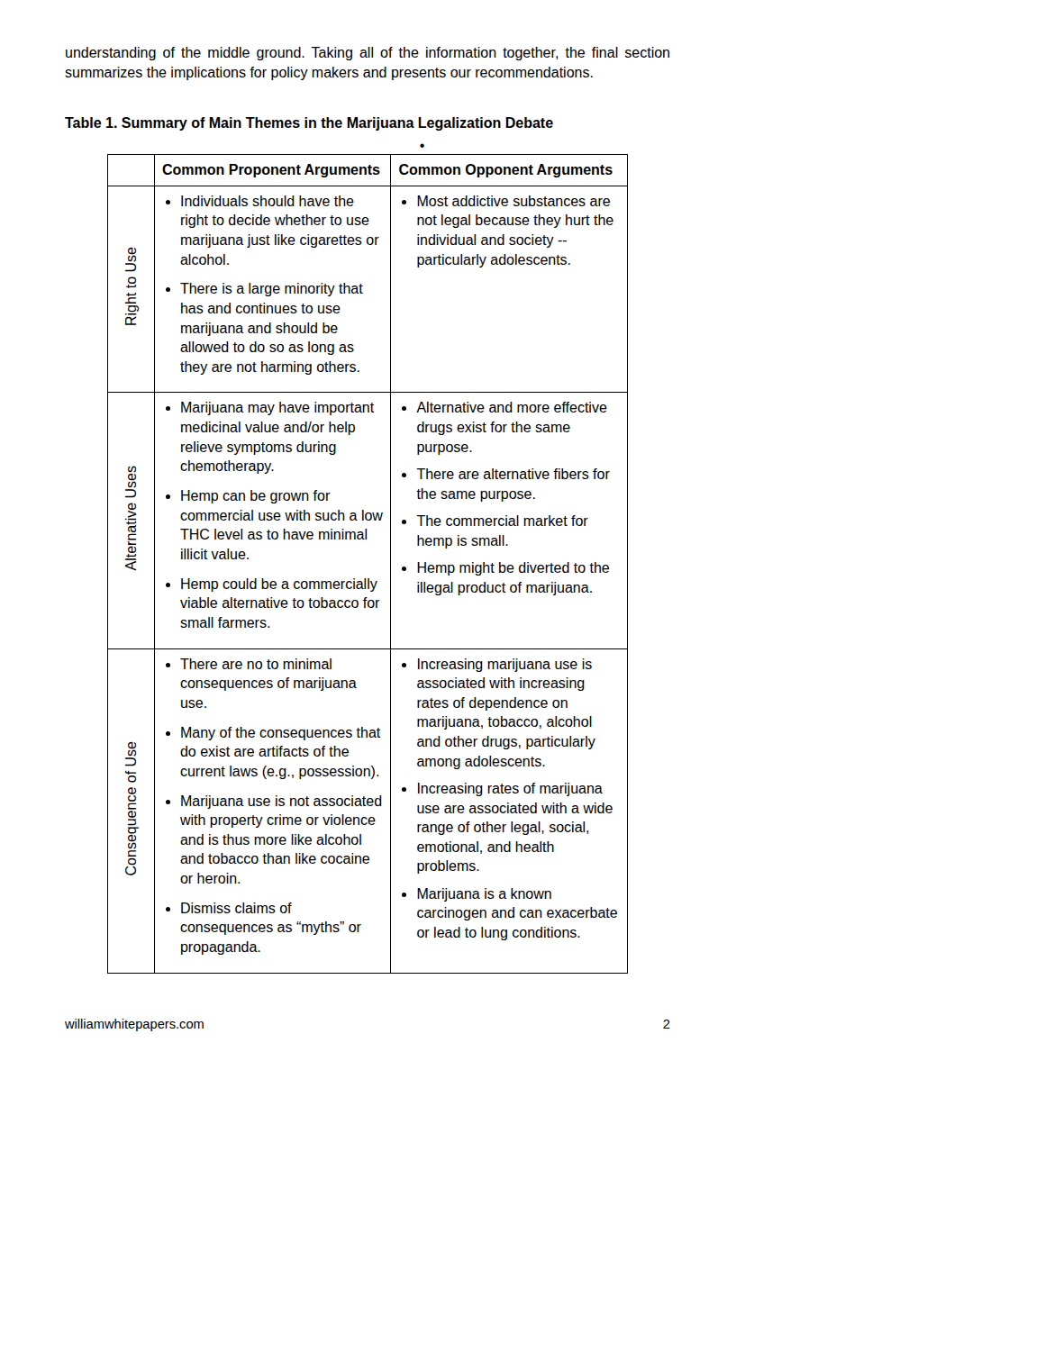understanding of the middle ground. Taking all of the information together, the final section summarizes the implications for policy makers and presents our recommendations.
Table 1. Summary of Main Themes in the Marijuana Legalization Debate
•
| | Common Proponent Arguments | Common Opponent Arguments |
| --- | --- | --- |
| Right to Use | Individuals should have the right to decide whether to use marijuana just like cigarettes or alcohol. There is a large minority that has and continues to use marijuana and should be allowed to do so as long as they are not harming others. | Most addictive substances are not legal because they hurt the individual and society -- particularly adolescents. |
| Alternative Uses | Marijuana may have important medicinal value and/or help relieve symptoms during chemotherapy. Hemp can be grown for commercial use with such a low THC level as to have minimal illicit value. Hemp could be a commercially viable alternative to tobacco for small farmers. | Alternative and more effective drugs exist for the same purpose. There are alternative fibers for the same purpose. The commercial market for hemp is small. Hemp might be diverted to the illegal product of marijuana. |
| Consequence of Use | There are no to minimal consequences of marijuana use. Many of the consequences that do exist are artifacts of the current laws (e.g., possession). Marijuana use is not associated with property crime or violence and is thus more like alcohol and tobacco than like cocaine or heroin. Dismiss claims of consequences as “myths” or propaganda. | Increasing marijuana use is associated with increasing rates of dependence on marijuana, tobacco, alcohol and other drugs, particularly among adolescents. Increasing rates of marijuana use are associated with a wide range of other legal, social, emotional, and health problems. Marijuana is a known carcinogen and can exacerbate or lead to lung conditions. |
williamwhitepapers.com 2